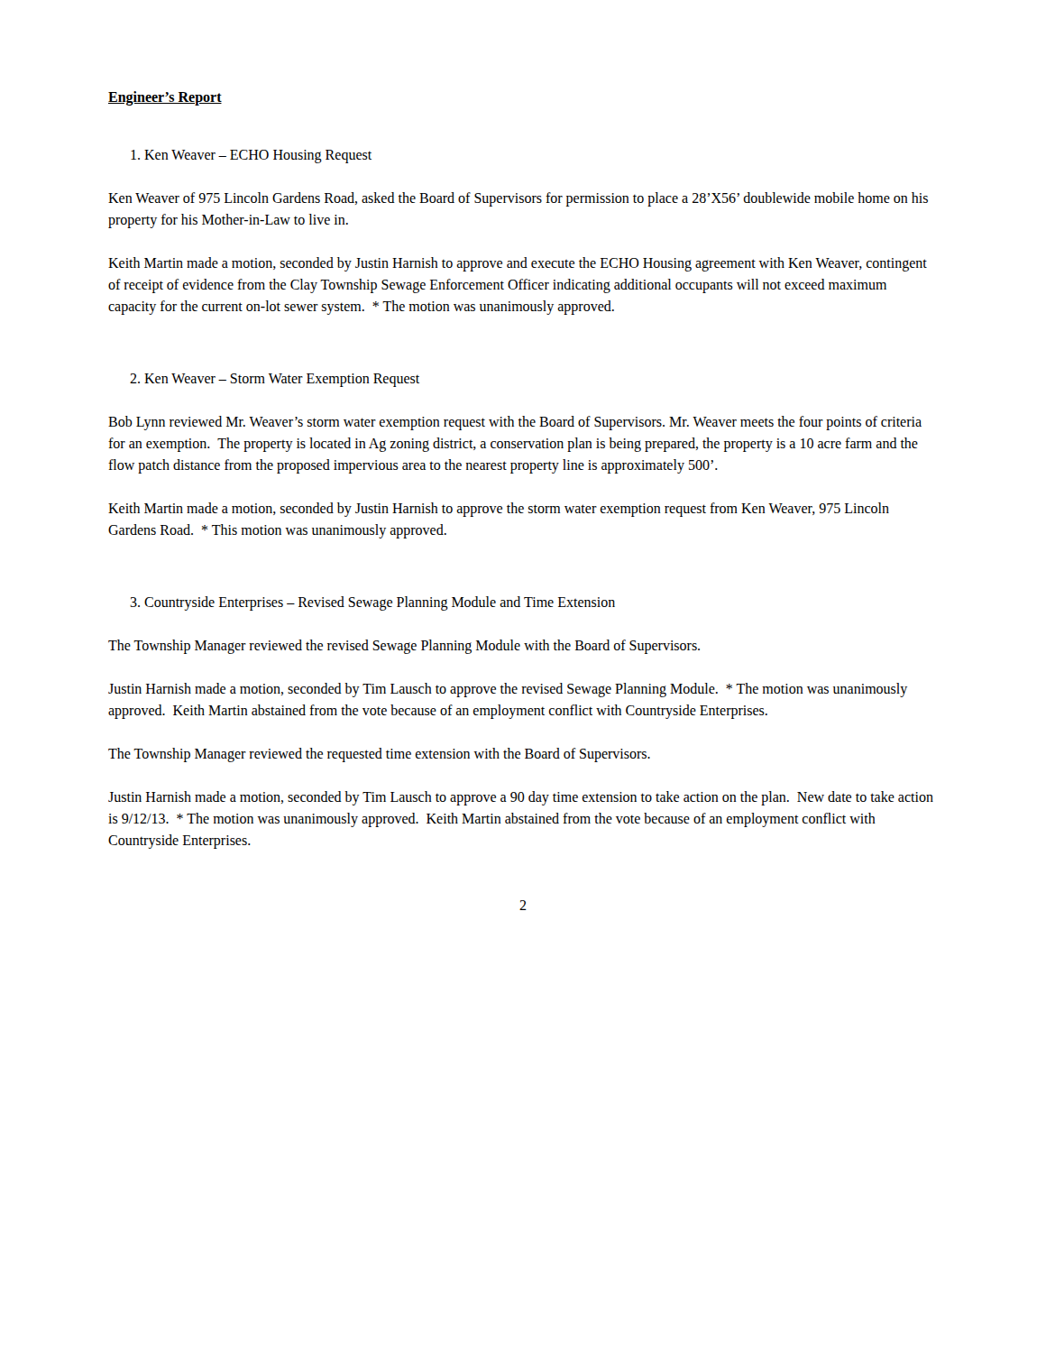Engineer’s Report
Ken Weaver – ECHO Housing Request
Ken Weaver of 975 Lincoln Gardens Road, asked the Board of Supervisors for permission to place a 28’X56’ doublewide mobile home on his property for his Mother-in-Law to live in.
Keith Martin made a motion, seconded by Justin Harnish to approve and execute the ECHO Housing agreement with Ken Weaver, contingent of receipt of evidence from the Clay Township Sewage Enforcement Officer indicating additional occupants will not exceed maximum capacity for the current on-lot sewer system. * The motion was unanimously approved.
Ken Weaver – Storm Water Exemption Request
Bob Lynn reviewed Mr. Weaver’s storm water exemption request with the Board of Supervisors. Mr. Weaver meets the four points of criteria for an exemption. The property is located in Ag zoning district, a conservation plan is being prepared, the property is a 10 acre farm and the flow patch distance from the proposed impervious area to the nearest property line is approximately 500’.
Keith Martin made a motion, seconded by Justin Harnish to approve the storm water exemption request from Ken Weaver, 975 Lincoln Gardens Road. * This motion was unanimously approved.
Countryside Enterprises – Revised Sewage Planning Module and Time Extension
The Township Manager reviewed the revised Sewage Planning Module with the Board of Supervisors.
Justin Harnish made a motion, seconded by Tim Lausch to approve the revised Sewage Planning Module. * The motion was unanimously approved. Keith Martin abstained from the vote because of an employment conflict with Countryside Enterprises.
The Township Manager reviewed the requested time extension with the Board of Supervisors.
Justin Harnish made a motion, seconded by Tim Lausch to approve a 90 day time extension to take action on the plan. New date to take action is 9/12/13. * The motion was unanimously approved. Keith Martin abstained from the vote because of an employment conflict with Countryside Enterprises.
2